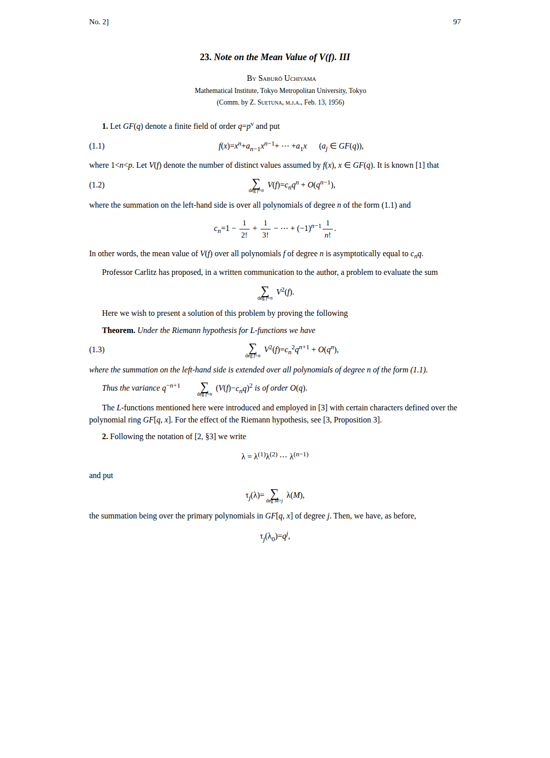No. 2] 97
23. Note on the Mean Value of V(f). III
By Saburô Uchiyama
Mathematical Institute, Tokyo Metropolitan University, Tokyo
(Comm. by Z. Suetuna, m.j.a., Feb. 13, 1956)
1. Let GF(q) denote a finite field of order q=pν and put
(1.1)
f(x)=xn+an−1xn−1+ ⋯ +a1x (aj ∈ GF(q)),
where 1<n<p. Let V(f) denote the number of distinct values assumed by f(x), x ∈ GF(q). It is known [1] that
(1.2)
∑deg f=n V(f)=cnqn + O(qn−1),
where the summation on the left-hand side is over all polynomials of degree n of the form (1.1) and
cn=1 − 12! + 13! − ⋯ + (−1)n−11 n!.
In other words, the mean value of V(f) over all polynomials f of degree n is asymptotically equal to cnq.
Professor Carlitz has proposed, in a written communication to the author, a problem to evaluate the sum
∑deg f=n V2(f).
Here we wish to present a solution of this problem by proving the following
Theorem. Under the Riemann hypothesis for L-functions we have
(1.3)
∑deg f=n V2(f)=cn2qn+1 + O(qn),
where the summation on the left-hand side is extended over all polynomials of degree n of the form (1.1).
Thus the variance q−n+1 ∑deg f=n (V(f)−cnq)2 is of order O(q).
The L-functions mentioned here were introduced and employed in [3] with certain characters defined over the polynomial ring GF[q, x]. For the effect of the Riemann hypothesis, see [3, Proposition 3].
2. Following the notation of [2, §3] we write
λ = λ(1)λ(2) ⋯ λ(n−1)
and put
τj(λ)=∑deg M=j λ(M),
the summation being over the primary polynomials in GF[q, x] of degree j. Then, we have, as before,
τj(λ0)=qj,